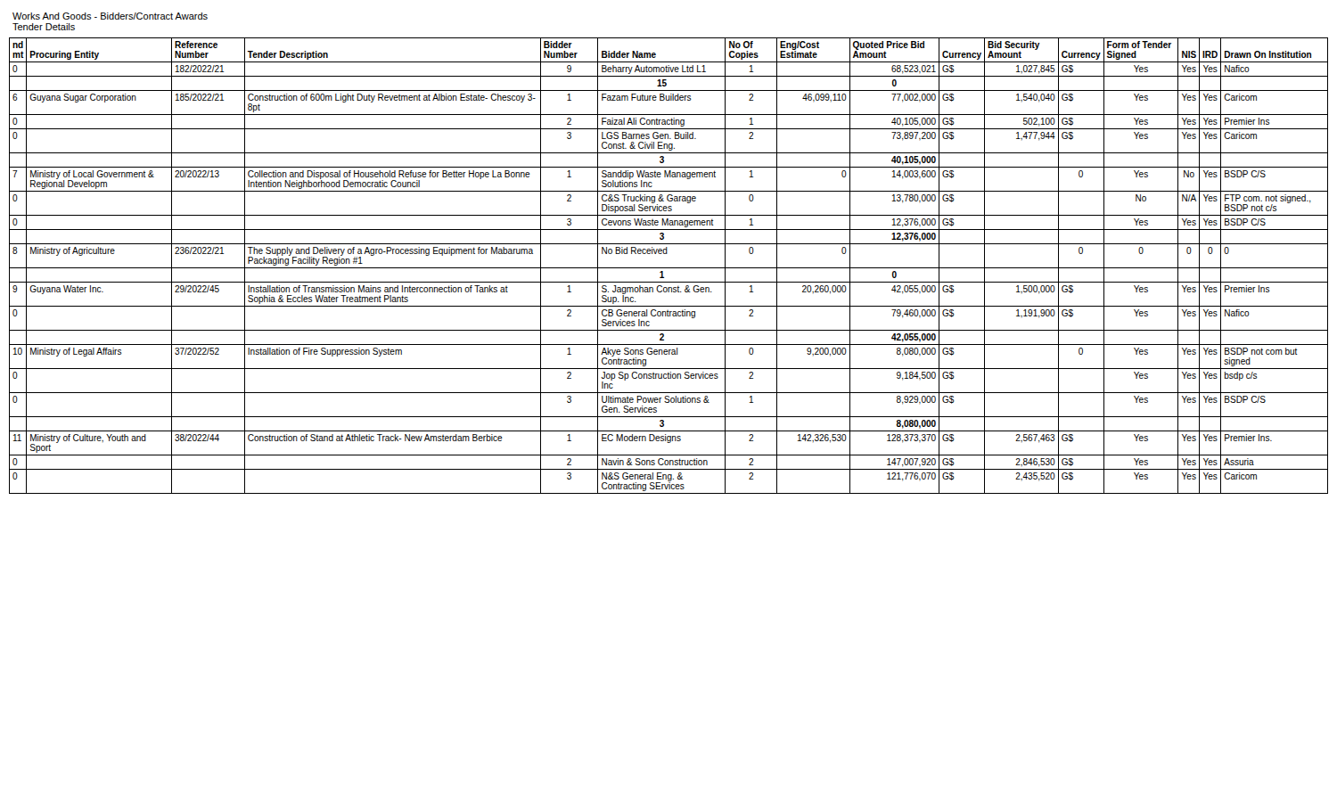Works And Goods - Bidders/Contract Awards Tender Details
| nd mt | Procuring Entity | Reference Number | Tender Description | Bidder Number | Bidder Name | No Of Copies | Eng/Cost Estimate | Quoted Price Bid Amount | Currency | Bid Security Amount | Currency | Form of Tender Signed | NIS | IRD | Drawn On Institution |
| --- | --- | --- | --- | --- | --- | --- | --- | --- | --- | --- | --- | --- | --- | --- | --- |
| 0 | | 182/2022/21 | | 9 | Beharry Automotive Ltd L1 | 1 | | 68,523,021 | G$ | 1,027,845 | G$ | Yes | Yes | Yes | Nafico |
| | | | | | 15 | | | 0 | | | | | | | |
| 6 | Guyana Sugar Corporation | 185/2022/21 | Construction of 600m Light Duty Revetment at Albion Estate- Chescoy 3-8pt | 1 | Fazam Future Builders | 2 | 46,099,110 | 77,002,000 | G$ | 1,540,040 | G$ | Yes | Yes | Yes | Caricom |
| 0 | | | | 2 | Faizal Ali Contracting | 1 | | 40,105,000 | G$ | 502,100 | G$ | Yes | Yes | Yes | Premier Ins |
| 0 | | | | 3 | LGS Barnes Gen. Build. Const. & Civil Eng. | 2 | | 73,897,200 | G$ | 1,477,944 | G$ | Yes | Yes | Yes | Caricom |
| | | | | | 3 | | | 40,105,000 | | | | | | | |
| 7 | Ministry of Local Government & Regional Developm | 20/2022/13 | Collection and Disposal of Household Refuse for Better Hope La Bonne Intention Neighborhood Democratic Council | 1 | Sanddip Waste Management Solutions Inc | 1 | 0 | 14,003,600 | G$ | | 0 | Yes | No | Yes | BSDP C/S |
| 0 | | | | 2 | C&S Trucking & Garage Disposal Services | 0 | | 13,780,000 | G$ | | | No | N/A | Yes | FTP com. not signed., BSDP not c/s |
| 0 | | | | 3 | Cevons Waste Management | 1 | | 12,376,000 | G$ | | | Yes | Yes | Yes | BSDP C/S |
| | | | | | 3 | | | 12,376,000 | | | | | | | |
| 8 | Ministry of Agriculture | 236/2022/21 | The Supply and Delivery of a Agro-Processing Equipment for Mabaruma Packaging Facility Region #1 | | No Bid Received | 0 | 0 | | | | 0 | 0 | 0 | 0 | 0 |
| | | | | | 1 | | | 0 | | | | | | | |
| 9 | Guyana Water Inc. | 29/2022/45 | Installation of Transmission Mains and Interconnection of Tanks at Sophia & Eccles Water Treatment Plants | 1 | S. Jagmohan Const. & Gen. Sup. Inc. | 1 | 20,260,000 | 42,055,000 | G$ | 1,500,000 | G$ | Yes | Yes | Yes | Premier Ins |
| 0 | | | | 2 | CB General Contracting Services Inc | 2 | | 79,460,000 | G$ | 1,191,900 | G$ | Yes | Yes | Yes | Nafico |
| | | | | | 2 | | | 42,055,000 | | | | | | | |
| 10 | Ministry of Legal Affairs | 37/2022/52 | Installation of Fire Suppression System | 1 | Akye Sons General Contracting | 0 | 9,200,000 | 8,080,000 | G$ | | 0 | Yes | Yes | Yes | BSDP not com but signed |
| 0 | | | | 2 | Jop Sp Construction Services Inc | 2 | | 9,184,500 | G$ | | | Yes | Yes | Yes | bsdp c/s |
| 0 | | | | 3 | Ultimate Power Solutions & Gen. Services | 1 | | 8,929,000 | G$ | | | Yes | Yes | Yes | BSDP C/S |
| | | | | | 3 | | | 8,080,000 | | | | | | | |
| 11 | Ministry of Culture, Youth and Sport | 38/2022/44 | Construction of Stand at Athletic Track- New Amsterdam Berbice | 1 | EC Modern Designs | 2 | 142,326,530 | 128,373,370 | G$ | 2,567,463 | G$ | Yes | Yes | Yes | Premier Ins. |
| 0 | | | | 2 | Navin & Sons Construction | 2 | | 147,007,920 | G$ | 2,846,530 | G$ | Yes | Yes | Yes | Assuria |
| 0 | | | | 3 | N&S General Eng. & Contracting SErvices | 2 | | 121,776,070 | G$ | 2,435,520 | G$ | Yes | Yes | Yes | Caricom |